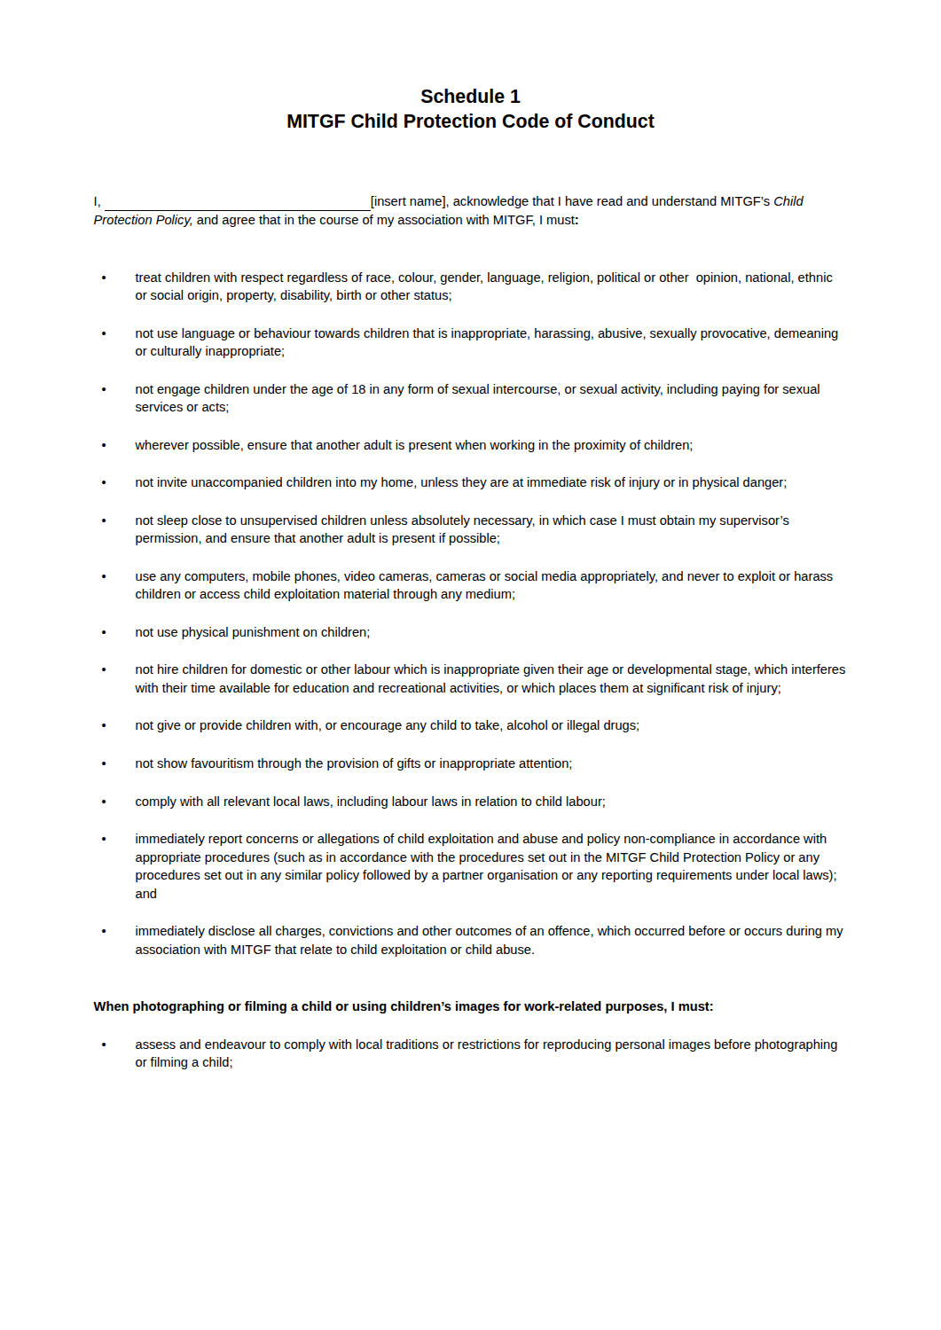Schedule 1MITGF Child Protection Code of Conduct
I, [insert name], acknowledge that I have read and understand MITGF’s Child Protection Policy, and agree that in the course of my association with MITGF, I must:
treat children with respect regardless of race, colour, gender, language, religion, political or other opinion, national, ethnic or social origin, property, disability, birth or other status;
not use language or behaviour towards children that is inappropriate, harassing, abusive, sexually provocative, demeaning or culturally inappropriate;
not engage children under the age of 18 in any form of sexual intercourse, or sexual activity, including paying for sexual services or acts;
wherever possible, ensure that another adult is present when working in the proximity of children;
not invite unaccompanied children into my home, unless they are at immediate risk of injury or in physical danger;
not sleep close to unsupervised children unless absolutely necessary, in which case I must obtain my supervisor’s permission, and ensure that another adult is present if possible;
use any computers, mobile phones, video cameras, cameras or social media appropriately, and never to exploit or harass children or access child exploitation material through any medium;
not use physical punishment on children;
not hire children for domestic or other labour which is inappropriate given their age or developmental stage, which interferes with their time available for education and recreational activities, or which places them at significant risk of injury;
not give or provide children with, or encourage any child to take, alcohol or illegal drugs;
not show favouritism through the provision of gifts or inappropriate attention;
comply with all relevant local laws, including labour laws in relation to child labour;
immediately report concerns or allegations of child exploitation and abuse and policy non-compliance in accordance with appropriate procedures (such as in accordance with the procedures set out in the MITGF Child Protection Policy or any procedures set out in any similar policy followed by a partner organisation or any reporting requirements under local laws); and
immediately disclose all charges, convictions and other outcomes of an offence, which occurred before or occurs during my association with MITGF that relate to child exploitation or child abuse.
When photographing or filming a child or using children’s images for work-related purposes, I must:
assess and endeavour to comply with local traditions or restrictions for reproducing personal images before photographing or filming a child;